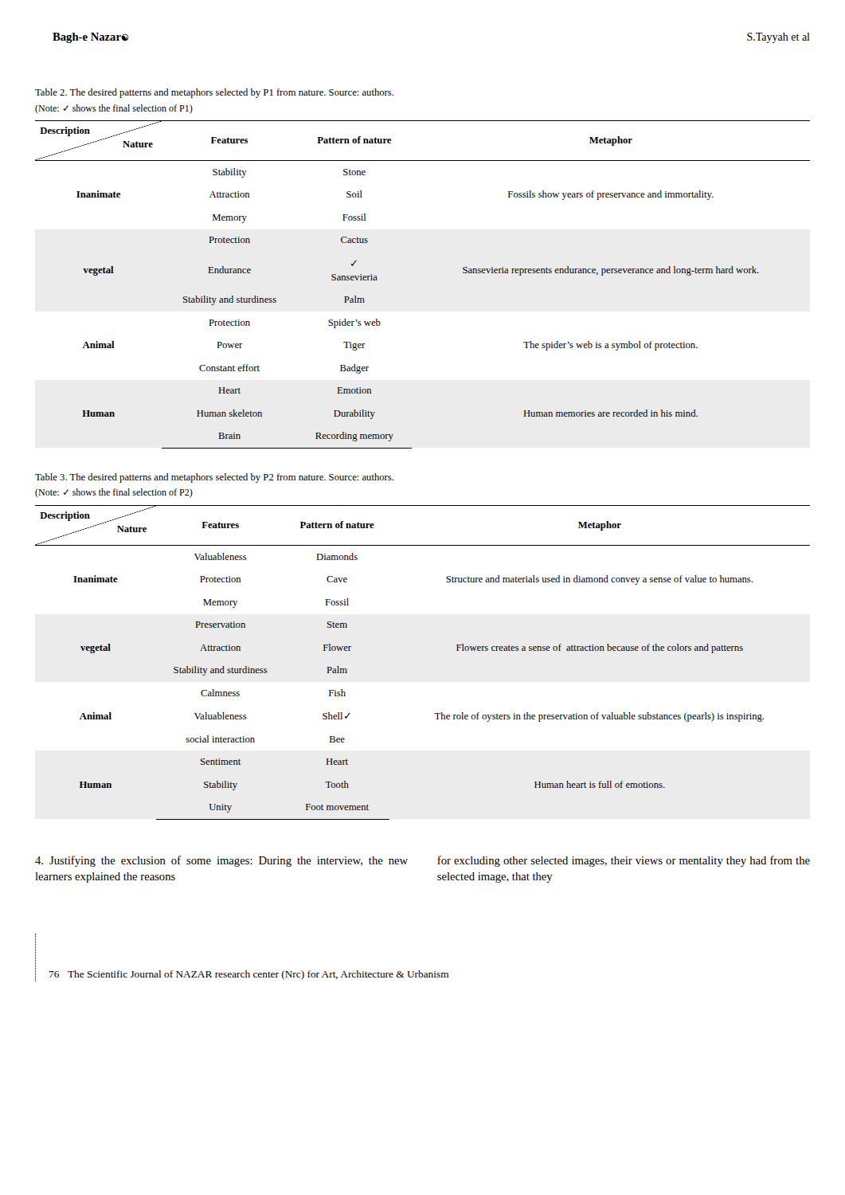Bagh-e Nazar☯
S.Tayyah et al
Table 2. The desired patterns and metaphors selected by P1 from nature. Source: authors.
(Note: ✓ shows the final selection of P1)
| Description Nature | Features | Pattern of nature | Metaphor |
| --- | --- | --- | --- |
| Inanimate | Stability | Stone | Fossils show years of preservance and immortality. |
| Attraction | Soil |
| Memory | Fossil |
| vegetal | Protection | Cactus | Sansevieria represents endurance, perseverance and long-term hard work. |
| Endurance | ✓ Sansevieria |
| Stability and sturdiness | Palm |
| Animal | Protection | Spider’s web | The spider’s web is a symbol of protection. |
| Power | Tiger |
| Constant effort | Badger |
| Human | Heart | Emotion | Human memories are recorded in his mind. |
| Human skeleton | Durability |
| Brain | Recording memory |
Table 3. The desired patterns and metaphors selected by P2 from nature. Source: authors.
(Note: ✓ shows the final selection of P2)
| Description Nature | Features | Pattern of nature | Metaphor |
| --- | --- | --- | --- |
| Inanimate | Valuableness | Diamonds | Structure and materials used in diamond convey a sense of value to humans. |
| Protection | Cave |
| Memory | Fossil |
| vegetal | Preservation | Stem | Flowers creates a sense of attraction because of the colors and patterns |
| Attraction | Flower |
| Stability and sturdiness | Palm |
| Animal | Calmness | Fish | The role of oysters in the preservation of valuable substances (pearls) is inspiring. |
| Valuableness | Shell ✓ |
| social interaction | Bee |
| Human | Sentiment | Heart | Human heart is full of emotions. |
| Stability | Tooth |
| Unity | Foot movement |
4. Justifying the exclusion of some images: During the interview, the new learners explained the reasons
for excluding other selected images, their views or mentality they had from the selected image, that they
76
The Scientific Journal of NAZAR research center (Nrc) for Art, Architecture & Urbanism